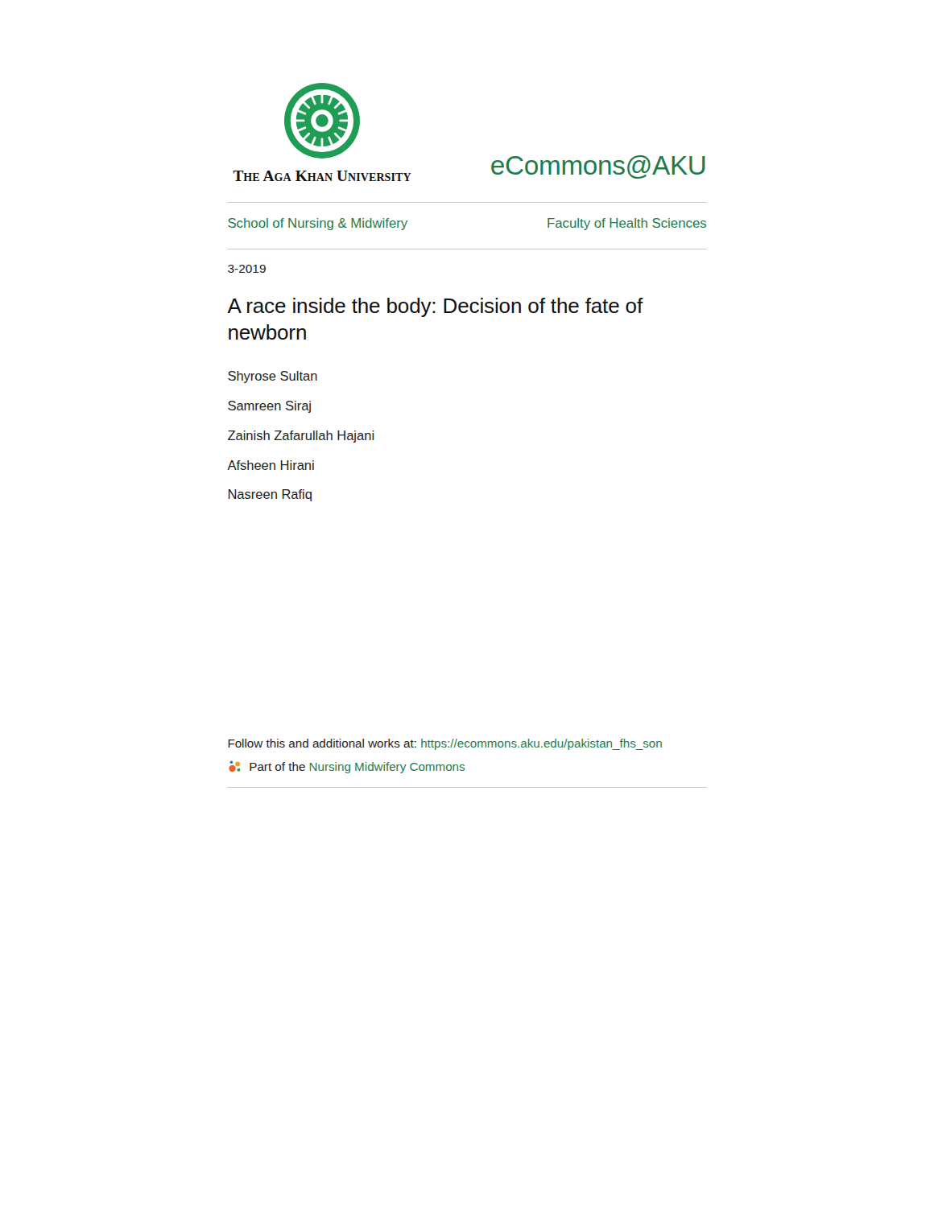The Aga Khan University
eCommons@AKU
School of Nursing & Midwifery
Faculty of Health Sciences
3-2019
A race inside the body: Decision of the fate of newborn
Shyrose Sultan
Samreen Siraj
Zainish Zafarullah Hajani
Afsheen Hirani
Nasreen Rafiq
Follow this and additional works at: https://ecommons.aku.edu/pakistan_fhs_son
Part of the Nursing Midwifery Commons